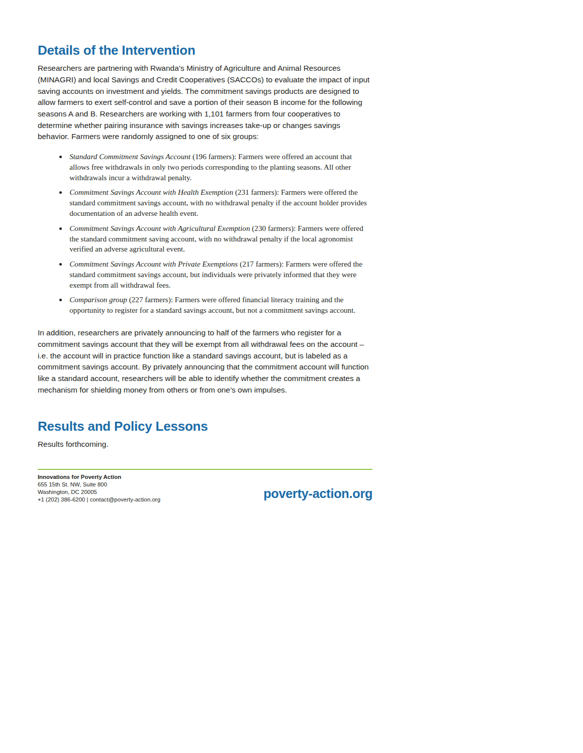Details of the Intervention
Researchers are partnering with Rwanda’s Ministry of Agriculture and Animal Resources (MINAGRI) and local Savings and Credit Cooperatives (SACCOs) to evaluate the impact of input saving accounts on investment and yields. The commitment savings products are designed to allow farmers to exert self-control and save a portion of their season B income for the following seasons A and B. Researchers are working with 1,101 farmers from four cooperatives to determine whether pairing insurance with savings increases take-up or changes savings behavior. Farmers were randomly assigned to one of six groups:
Standard Commitment Savings Account (196 farmers): Farmers were offered an account that allows free withdrawals in only two periods corresponding to the planting seasons. All other withdrawals incur a withdrawal penalty.
Commitment Savings Account with Health Exemption (231 farmers): Farmers were offered the standard commitment savings account, with no withdrawal penalty if the account holder provides documentation of an adverse health event.
Commitment Savings Account with Agricultural Exemption (230 farmers): Farmers were offered the standard commitment saving account, with no withdrawal penalty if the local agronomist verified an adverse agricultural event.
Commitment Savings Account with Private Exemptions (217 farmers): Farmers were offered the standard commitment savings account, but individuals were privately informed that they were exempt from all withdrawal fees.
Comparison group (227 farmers): Farmers were offered financial literacy training and the opportunity to register for a standard savings account, but not a commitment savings account.
In addition, researchers are privately announcing to half of the farmers who register for a commitment savings account that they will be exempt from all withdrawal fees on the account – i.e. the account will in practice function like a standard savings account, but is labeled as a commitment savings account. By privately announcing that the commitment account will function like a standard account, researchers will be able to identify whether the commitment creates a mechanism for shielding money from others or from one’s own impulses.
Results and Policy Lessons
Results forthcoming.
Innovations for Poverty Action
655 15th St. NW, Suite 800
Washington, DC 20005
+1 (202) 386-6200 | contact@poverty-action.org
poverty-action.org